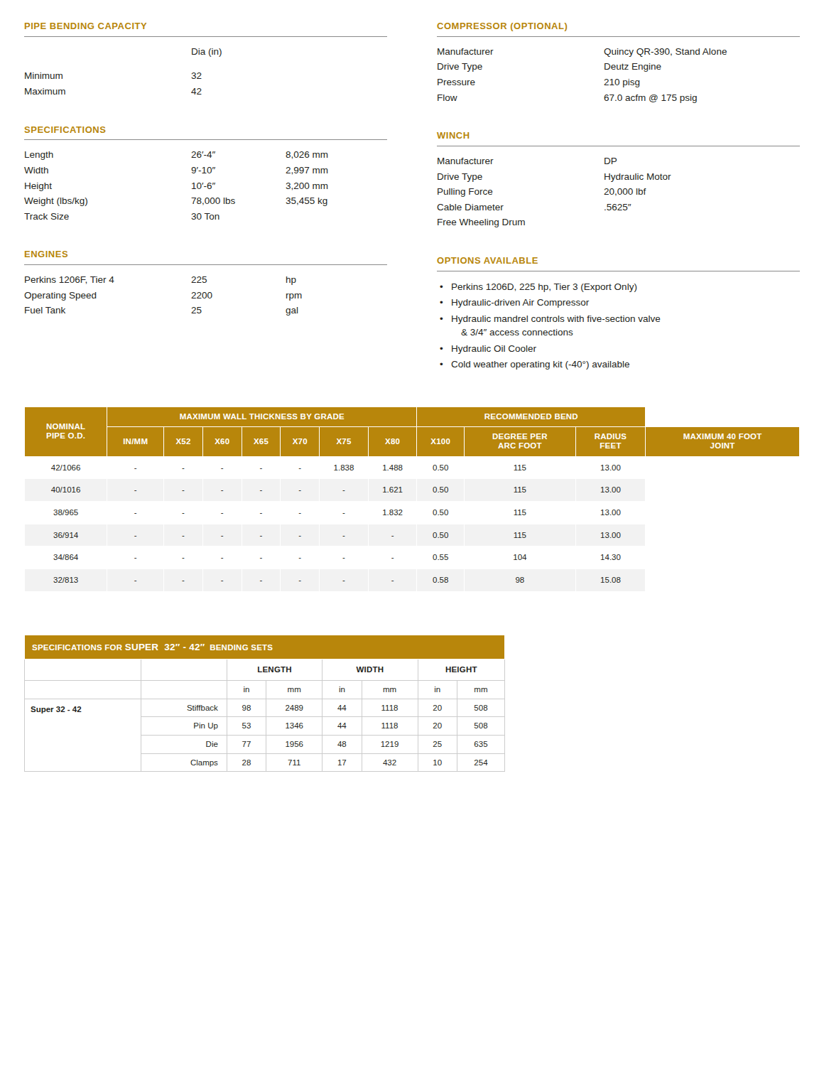Pipe Bending Capacity
| | Dia (in) | |
| Minimum | 32 | |
| Maximum | 42 | |
Specifications
| Length | 26′-4″ | 8,026 mm |
| Width | 9′-10″ | 2,997 mm |
| Height | 10′-6″ | 3,200 mm |
| Weight (lbs/kg) | 78,000 lbs | 35,455 kg |
| Track Size | 30 Ton | |
Engines
| Perkins 1206F, Tier 4 | 225 | hp |
| Operating Speed | 2200 | rpm |
| Fuel Tank | 25 | gal |
Compressor (optional)
| Manufacturer | Quincy QR-390, Stand Alone |
| Drive Type | Deutz Engine |
| Pressure | 210 pisg |
| Flow | 67.0 acfm @ 175 psig |
Winch
| Manufacturer | DP |
| Drive Type | Hydraulic Motor |
| Pulling Force | 20,000 lbf |
| Cable Diameter | .5625″ |
| Free Wheeling Drum | |
Options Available
Perkins 1206D, 225 hp, Tier 3 (Export Only)
Hydraulic-driven Air Compressor
Hydraulic mandrel controls with five-section valve& 3/4″ access connections
Hydraulic Oil Cooler
Cold weather operating kit (-40°) available
| Nominal Pipe O.D. | Maximum Wall Thickness by Grade | Recommended Bend |
| --- | --- | --- |
| In/mm | X52 | X60 | X65 | X70 | X75 | X80 | X100 | Degree per Arc Foot | Radius Feet | Maximum 40 Foot Joint |
| 42/1066 | - | - | - | - | - | 1.838 | 1.488 | 0.50 | 115 | 13.00 |
| 40/1016 | - | - | - | - | - | - | 1.621 | 0.50 | 115 | 13.00 |
| 38/965 | - | - | - | - | - | - | 1.832 | 0.50 | 115 | 13.00 |
| 36/914 | - | - | - | - | - | - | - | 0.50 | 115 | 13.00 |
| 34/864 | - | - | - | - | - | - | - | 0.55 | 104 | 14.30 |
| 32/813 | - | - | - | - | - | - | - | 0.58 | 98 | 15.08 |
| Specifications for Super 32″ - 42″ Bending Sets |
| --- |
| | | Length | Width | Height |
| | | in | mm | in | mm | in | mm |
| Super 32 - 42 | Stiffback | 98 | 2489 | 44 | 1118 | 20 | 508 |
| Pin Up | 53 | 1346 | 44 | 1118 | 20 | 508 |
| Die | 77 | 1956 | 48 | 1219 | 25 | 635 |
| Clamps | 28 | 711 | 17 | 432 | 10 | 254 |